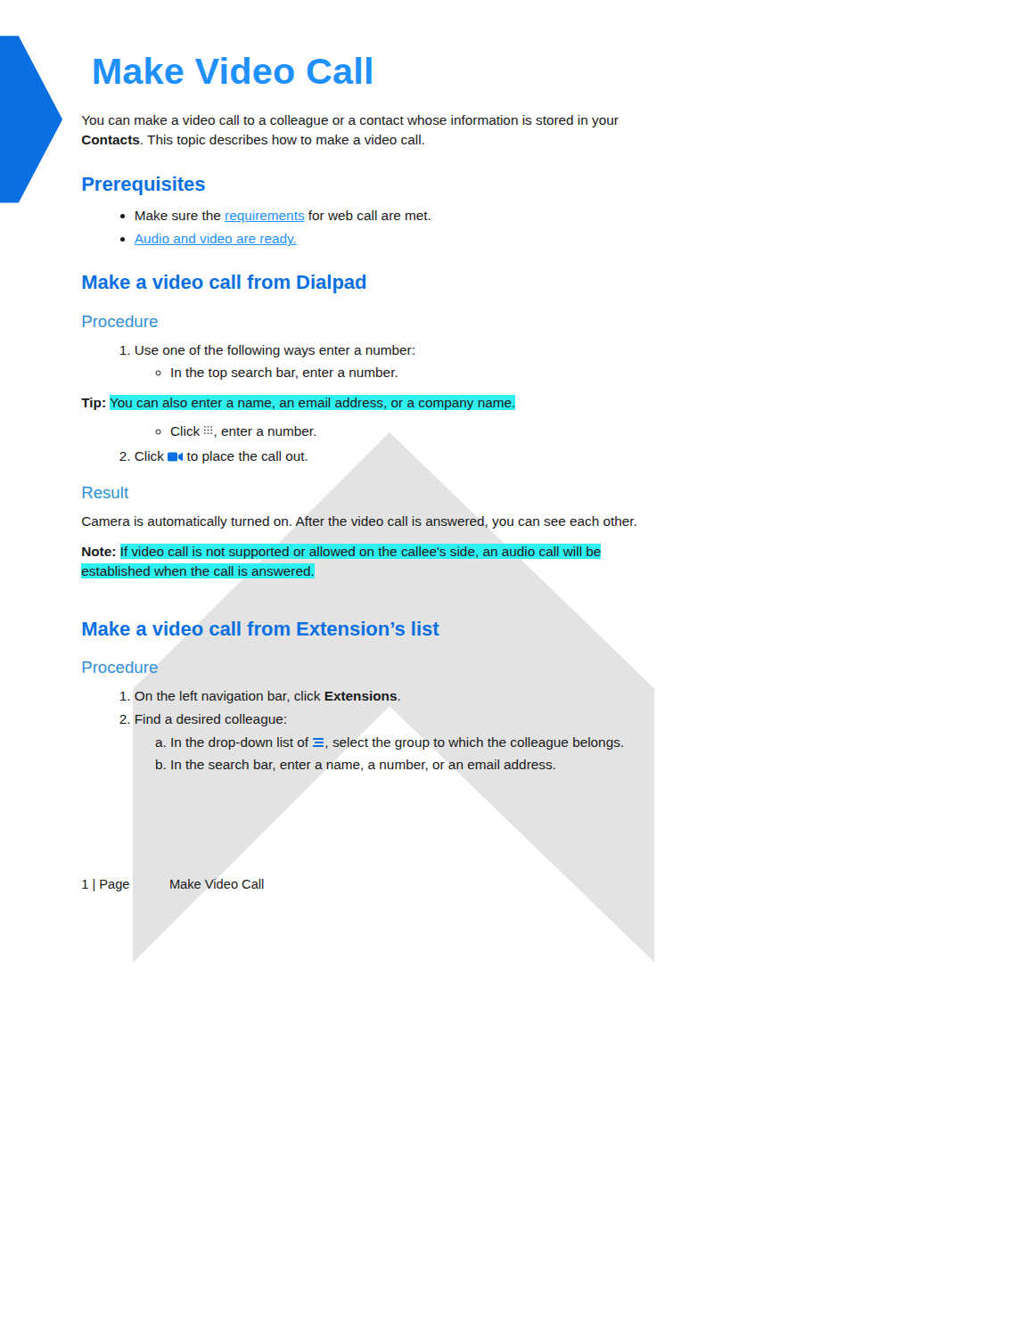Make Video Call
You can make a video call to a colleague or a contact whose information is stored in your Contacts. This topic describes how to make a video call.
Prerequisites
Make sure the requirements for web call are met.
Audio and video are ready.
Make a video call from Dialpad
Procedure
Use one of the following ways enter a number:
In the top search bar, enter a number.
Tip: You can also enter a name, an email address, or a company name.
Click , enter a number.
Click to place the call out.
Result
Camera is automatically turned on. After the video call is answered, you can see each other.
Note: If video call is not supported or allowed on the callee's side, an audio call will be established when the call is answered.
Make a video call from Extension’s list
Procedure
On the left navigation bar, click Extensions.
Find a desired colleague:
In the drop-down list of , select the group to which the colleague belongs.
In the search bar, enter a name, a number, or an email address.
1 | Page Make Video Call